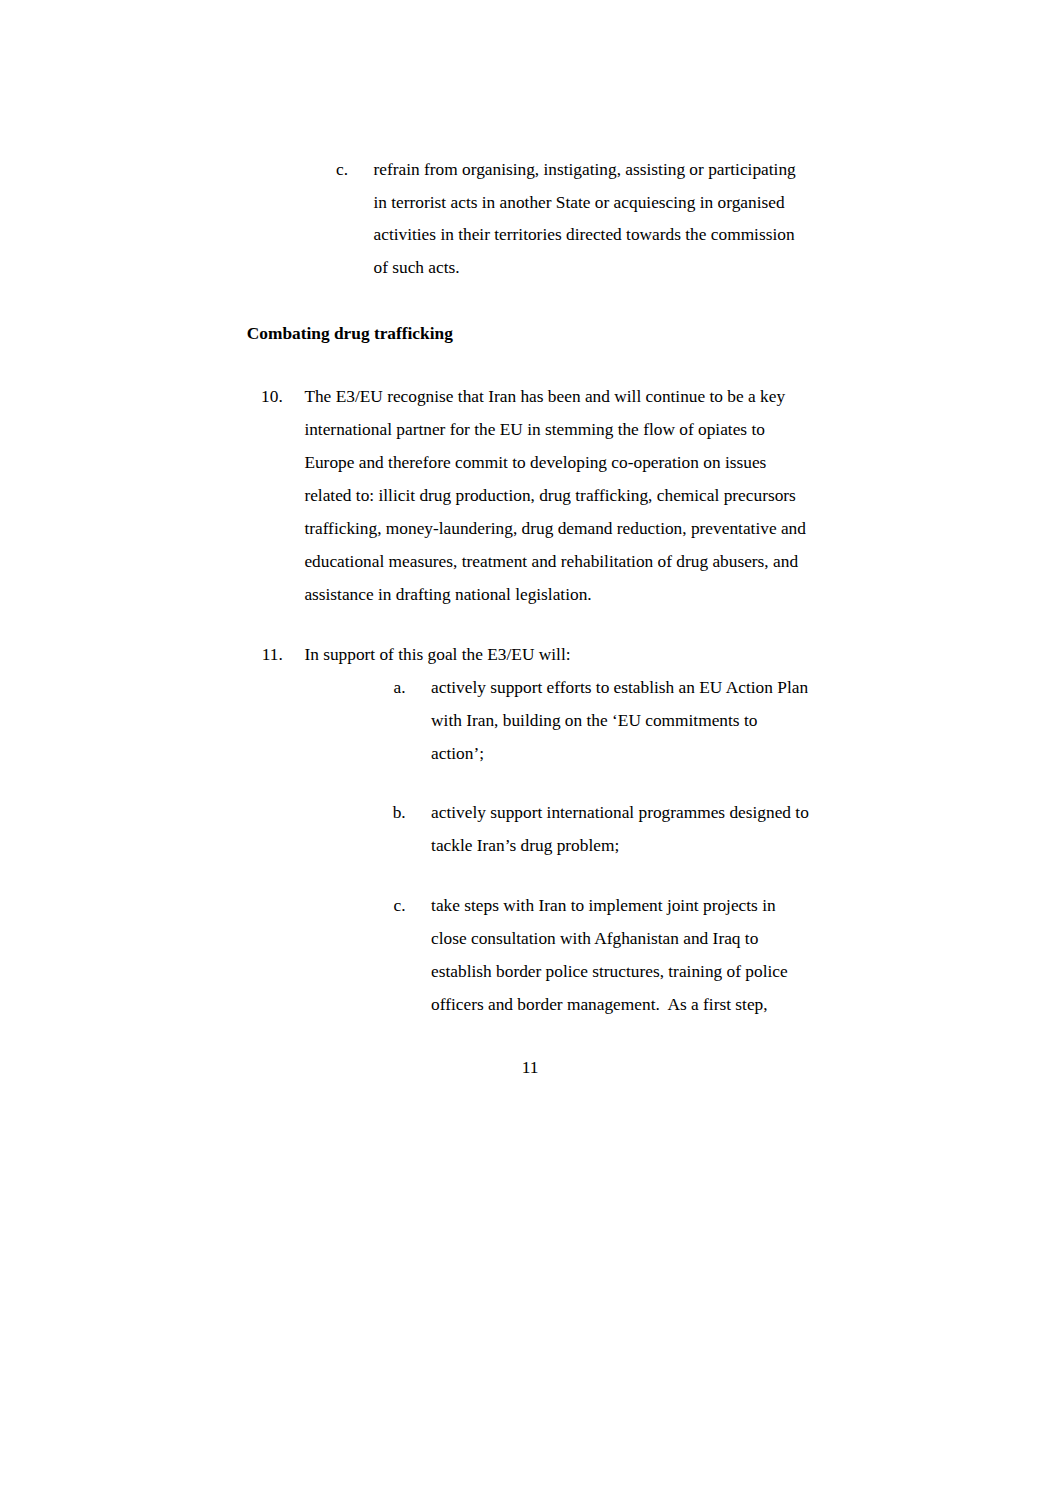refrain from organising, instigating, assisting or participating in terrorist acts in another State or acquiescing in organised activities in their territories directed towards the commission of such acts.
Combating drug trafficking
The E3/EU recognise that Iran has been and will continue to be a key international partner for the EU in stemming the flow of opiates to Europe and therefore commit to developing co-operation on issues related to: illicit drug production, drug trafficking, chemical precursors trafficking, money-laundering, drug demand reduction, preventative and educational measures, treatment and rehabilitation of drug abusers, and assistance in drafting national legislation.
In support of this goal the E3/EU will:
actively support efforts to establish an EU Action Plan with Iran, building on the ‘EU commitments to action’;
actively support international programmes designed to tackle Iran’s drug problem;
take steps with Iran to implement joint projects in close consultation with Afghanistan and Iraq to establish border police structures, training of police officers and border management. As a first step,
11